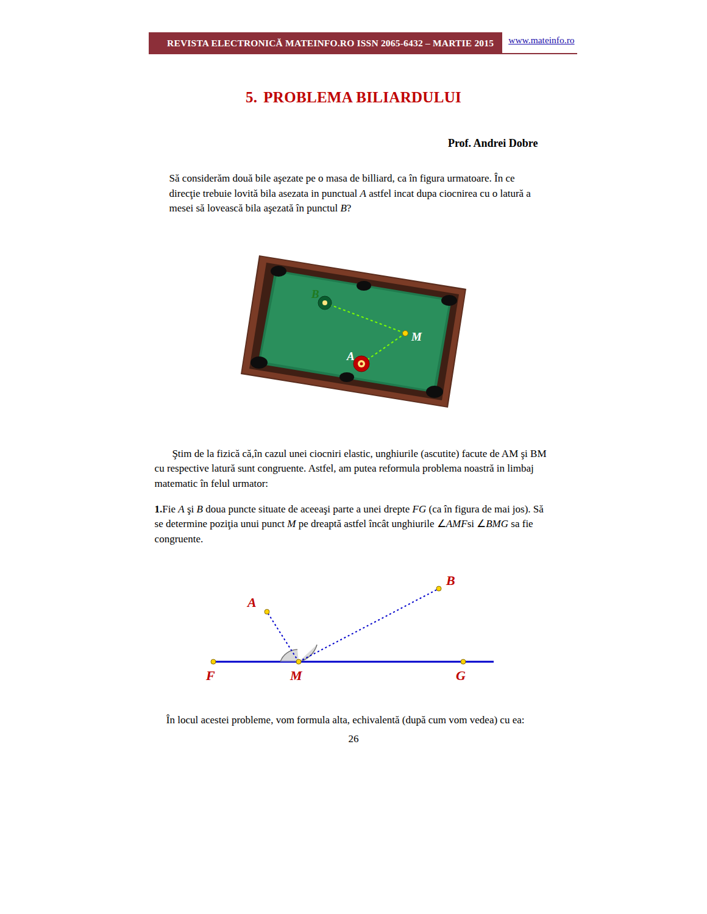REVISTA ELECTRONICĂ MATEINFO.RO ISSN 2065-6432 – MARTIE 2015
www.mateinfo.ro
5. PROBLEMA BILIARDULUI
Prof. Andrei Dobre
Să considerăm două bile aşezate pe o masa de billiard, ca în figura urmatoare. În ce direcţie trebuie lovită bila asezata in punctual A astfel incat dupa ciocnirea cu o latură a mesei să lovească bila aşezată în punctul B?
B M A
Ştim de la fizică că,în cazul unei ciocniri elastic, unghiurile (ascutite) facute de AM şi BM cu respective latură sunt congruente. Astfel, am putea reformula problema noastră in limbaj matematic în felul urmator:
1. Fie A şi B doua puncte situate de aceeaşi parte a unei drepte FG (ca în figura de mai jos). Să se determine poziţia unui punct M pe dreaptă astfel încât unghiurile ∠AMFsi ∠BMG sa fie congruente.
A B F M G
În locul acestei probleme, vom formula alta, echivalentă (după cum vom vedea) cu ea:
26